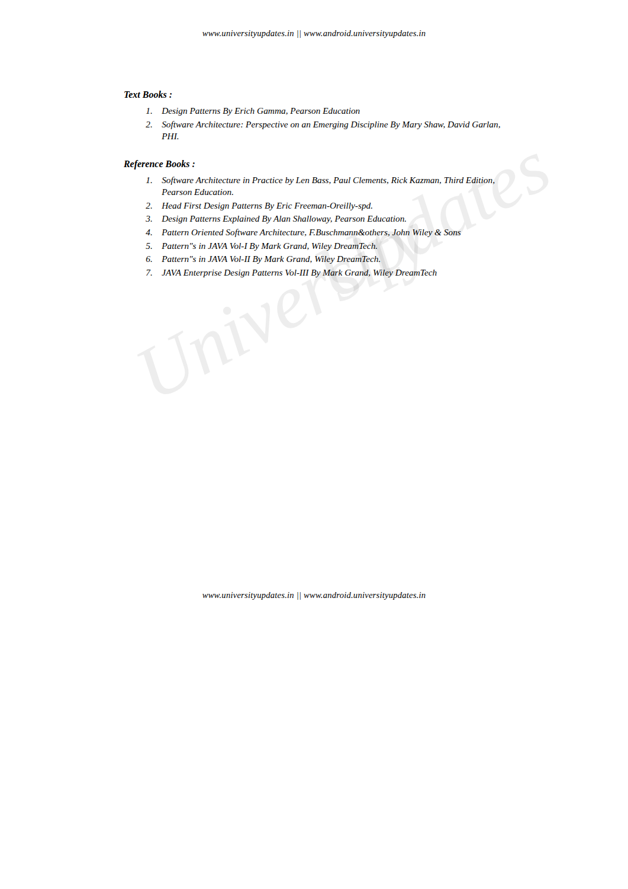www.universityupdates.in || www.android.universityupdates.in
University Updates
Text Books :
Design Patterns By Erich Gamma, Pearson Education
Software Architecture: Perspective on an Emerging Discipline By Mary Shaw, David Garlan, PHI.
Reference Books :
Software Architecture in Practice by Len Bass, Paul Clements, Rick Kazman, Third Edition, Pearson Education.
Head First Design Patterns By Eric Freeman-Oreilly-spd.
Design Patterns Explained By Alan Shalloway, Pearson Education.
Pattern Oriented Software Architecture, F.Buschmann&others, John Wiley & Sons
Pattern"s in JAVA Vol-I By Mark Grand, Wiley DreamTech.
Pattern"s in JAVA Vol-II By Mark Grand, Wiley DreamTech.
JAVA Enterprise Design Patterns Vol-III By Mark Grand, Wiley DreamTech
www.universityupdates.in || www.android.universityupdates.in